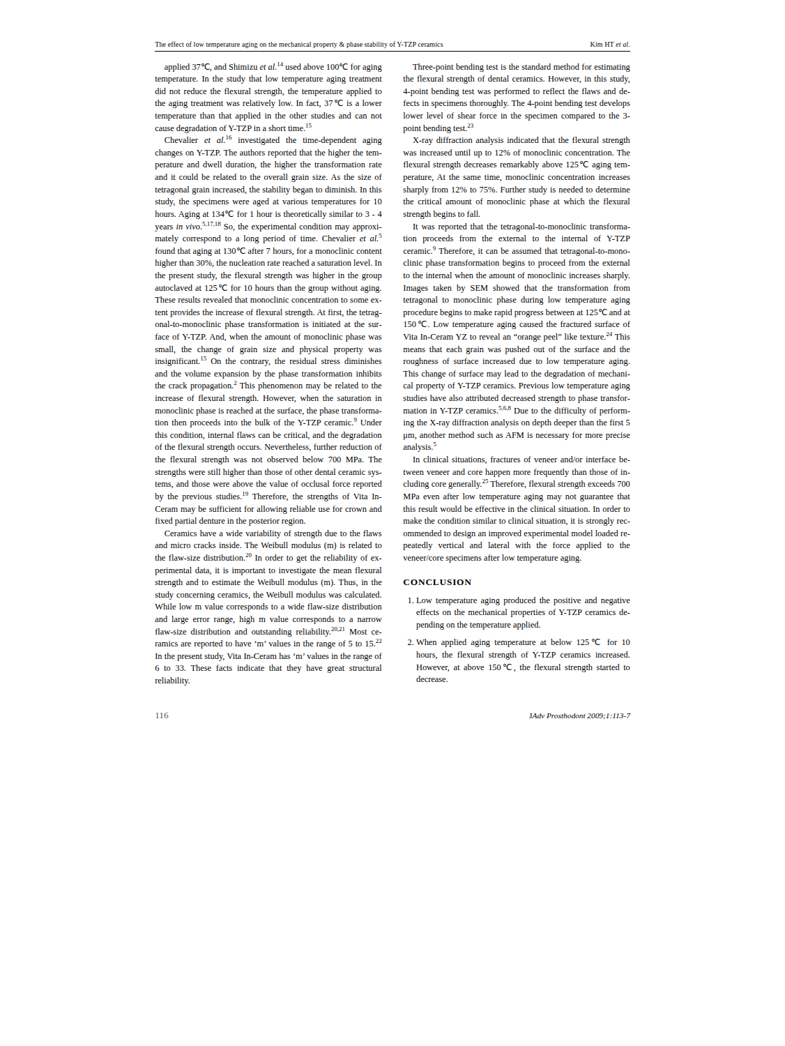The effect of low temperature aging on the mechanical property & phase stability of Y-TZP ceramics
Kim HT et al.
applied 37℃, and Shimizu et al.14 used above 100℃ for aging temperature. In the study that low temperature aging treatment did not reduce the flexural strength, the temperature applied to the aging treatment was relatively low. In fact, 37℃ is a lower temperature than that applied in the other studies and can not cause degradation of Y-TZP in a short time.15
Chevalier et al.16 investigated the time-dependent aging changes on Y-TZP. The authors reported that the higher the temperature and dwell duration, the higher the transformation rate and it could be related to the overall grain size. As the size of tetragonal grain increased, the stability began to diminish. In this study, the specimens were aged at various temperatures for 10 hours. Aging at 134℃ for 1 hour is theoretically similar to 3 - 4 years in vivo.5,17,18 So, the experimental condition may approximately correspond to a long period of time. Chevalier et al.5 found that aging at 130℃ after 7 hours, for a monoclinic content higher than 30%, the nucleation rate reached a saturation level. In the present study, the flexural strength was higher in the group autoclaved at 125℃ for 10 hours than the group without aging. These results revealed that monoclinic concentration to some extent provides the increase of flexural strength. At first, the tetragonal-to-monoclinic phase transformation is initiated at the surface of Y-TZP. And, when the amount of monoclinic phase was small, the change of grain size and physical property was insignificant.15 On the contrary, the residual stress diminishes and the volume expansion by the phase transformation inhibits the crack propagation.2 This phenomenon may be related to the increase of flexural strength. However, when the saturation in monoclinic phase is reached at the surface, the phase transformation then proceeds into the bulk of the Y-TZP ceramic.9 Under this condition, internal flaws can be critical, and the degradation of the flexural strength occurs. Nevertheless, further reduction of the flexural strength was not observed below 700 MPa. The strengths were still higher than those of other dental ceramic systems, and those were above the value of occlusal force reported by the previous studies.19 Therefore, the strengths of Vita In-Ceram may be sufficient for allowing reliable use for crown and fixed partial denture in the posterior region.
Ceramics have a wide variability of strength due to the flaws and micro cracks inside. The Weibull modulus (m) is related to the flaw-size distribution.20 In order to get the reliability of experimental data, it is important to investigate the mean flexural strength and to estimate the Weibull modulus (m). Thus, in the study concerning ceramics, the Weibull modulus was calculated. While low m value corresponds to a wide flaw-size distribution and large error range, high m value corresponds to a narrow flaw-size distribution and outstanding reliability.20,21 Most ceramics are reported to have ‘m’ values in the range of 5 to 15.22 In the present study, Vita In-Ceram has ‘m’ values in the range of 6 to 33. These facts indicate that they have great structural reliability.
Three-point bending test is the standard method for estimating the flexural strength of dental ceramics. However, in this study, 4-point bending test was performed to reflect the flaws and defects in specimens thoroughly. The 4-point bending test develops lower level of shear force in the specimen compared to the 3-point bending test.23
X-ray diffraction analysis indicated that the flexural strength was increased until up to 12% of monoclinic concentration. The flexural strength decreases remarkably above 125℃ aging temperature, At the same time, monoclinic concentration increases sharply from 12% to 75%. Further study is needed to determine the critical amount of monoclinic phase at which the flexural strength begins to fall.
It was reported that the tetragonal-to-monoclinic transformation proceeds from the external to the internal of Y-TZP ceramic.9 Therefore, it can be assumed that tetragonal-to-monoclinic phase transformation begins to proceed from the external to the internal when the amount of monoclinic increases sharply. Images taken by SEM showed that the transformation from tetragonal to monoclinic phase during low temperature aging procedure begins to make rapid progress between at 125℃ and at 150℃. Low temperature aging caused the fractured surface of Vita In-Ceram YZ to reveal an “orange peel” like texture.24 This means that each grain was pushed out of the surface and the roughness of surface increased due to low temperature aging. This change of surface may lead to the degradation of mechanical property of Y-TZP ceramics. Previous low temperature aging studies have also attributed decreased strength to phase transformation in Y-TZP ceramics.5,6,8 Due to the difficulty of performing the X-ray diffraction analysis on depth deeper than the first 5 μm, another method such as AFM is necessary for more precise analysis.5
In clinical situations, fractures of veneer and/or interface between veneer and core happen more frequently than those of including core generally.25 Therefore, flexural strength exceeds 700 MPa even after low temperature aging may not guarantee that this result would be effective in the clinical situation. In order to make the condition similar to clinical situation, it is strongly recommended to design an improved experimental model loaded repeatedly vertical and lateral with the force applied to the veneer/core specimens after low temperature aging.
CONCLUSION
Low temperature aging produced the positive and negative effects on the mechanical properties of Y-TZP ceramics depending on the temperature applied.
When applied aging temperature at below 125℃ for 10 hours, the flexural strength of Y-TZP ceramics increased. However, at above 150℃, the flexural strength started to decrease.
116
JAdv Prosthodont 2009;1:113-7